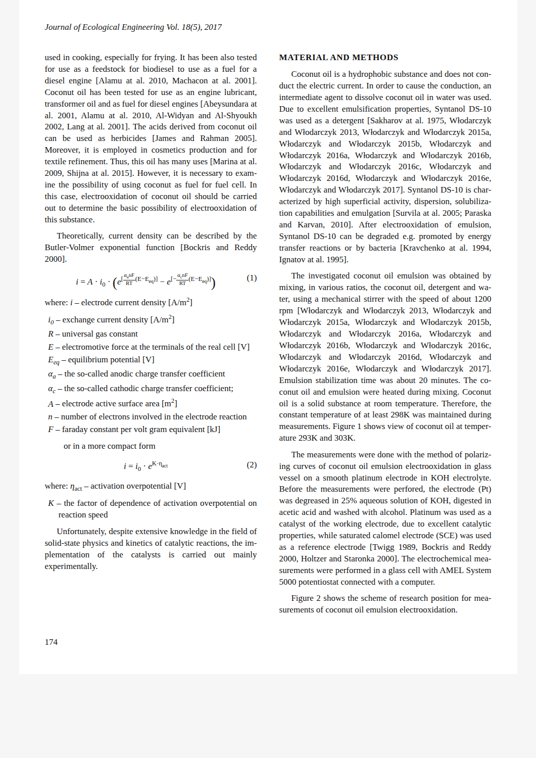Journal of Ecological Engineering Vol. 18(5), 2017
used in cooking, especially for frying. It has been also tested for use as a feedstock for biodiesel to use as a fuel for a diesel engine [Alamu at al. 2010, Machacon at al. 2001]. Coconut oil has been tested for use as an engine lubricant, transformer oil and as fuel for diesel engines [Abeysundara at al. 2001, Alamu at al. 2010, Al-Widyan and Al-Shyoukh 2002, Lang at al. 2001]. The acids derived from coconut oil can be used as herbicides [James and Rahman 2005]. Moreover, it is employed in cosmetics production and for textile refinement. Thus, this oil has many uses [Marina at al. 2009, Shijna at al. 2015]. However, it is necessary to examine the possibility of using coconut as fuel for fuel cell. In this case, electrooxidation of coconut oil should be carried out to determine the basic possibility of electrooxidation of this substance.
Theoretically, current density can be described by the Butler-Volmer exponential function [Bockris and Reddy 2000].
(1) i = A · i 0 · (e[αanF RT(E−Eeq)] − e[−αcnF RT(E−Eeq)])
where: i – electrode current density [A/m2]
i 0
– exchange current density [A/m2]
R
– universal gas constant
E
– electromotive force at the terminals of the real cell [V]
Eeq
– equilibrium potential [V]
αa
– the so-called anodic charge transfer coefficient
αc
– the so-called cathodic charge transfer coefficient;
A
– electrode active surface area [m2]
n
– number of electrons involved in the electrode reaction
F
– faraday constant per volt gram equivalent [kJ]
or in a more compact form
(2) i = i 0 · eK·ηact
where: ηact – activation overpotential [V]
K
– the factor of dependence of activation overpotential on reaction speed
Unfortunately, despite extensive knowledge in the field of solid-state physics and kinetics of catalytic reactions, the implementation of the catalysts is carried out mainly experimentally.
Material and methods
Coconut oil is a hydrophobic substance and does not conduct the electric current. In order to cause the conduction, an intermediate agent to dissolve coconut oil in water was used. Due to excellent emulsification properties, Syntanol DS-10 was used as a detergent [Sakharov at al. 1975, Włodarczyk and Włodarczyk 2013, Włodarczyk and Włodarczyk 2015a, Włodarczyk and Włodarczyk 2015b, Włodarczyk and Włodarczyk 2016a, Włodarczyk and Włodarczyk 2016b, Włodarczyk and Włodarczyk 2016c, Włodarczyk and Włodarczyk 2016d, Włodarczyk and Włodarczyk 2016e, Włodarczyk and Włodarczyk 2017]. Syntanol DS-10 is characterized by high superficial activity, dispersion, solubilization capabilities and emulgation [Survila at al. 2005; Paraska and Karvan, 2010]. After electrooxidation of emulsion, Syntanol DS-10 can be degraded e.g. promoted by energy transfer reactions or by bacteria [Kravchenko at al. 1994, Ignatov at al. 1995].
The investigated coconut oil emulsion was obtained by mixing, in various ratios, the coconut oil, detergent and water, using a mechanical stirrer with the speed of about 1200 rpm [Włodarczyk and Włodarczyk 2013, Włodarczyk and Włodarczyk 2015a, Włodarczyk and Włodarczyk 2015b, Włodarczyk and Włodarczyk 2016a, Włodarczyk and Włodarczyk 2016b, Włodarczyk and Włodarczyk 2016c, Włodarczyk and Włodarczyk 2016d, Włodarczyk and Włodarczyk 2016e, Włodarczyk and Włodarczyk 2017]. Emulsion stabilization time was about 20 minutes. The coconut oil and emulsion were heated during mixing. Coconut oil is a solid substance at room temperature. Therefore, the constant temperature of at least 298K was maintained during measurements. Figure 1 shows view of coconut oil at temperature 293K and 303K.
The measurements were done with the method of polarizing curves of coconut oil emulsion electrooxidation in glass vessel on a smooth platinum electrode in KOH electrolyte. Before the measurements were perfored, the electrode (Pt) was degreased in 25% aqueous solution of KOH, digested in acetic acid and washed with alcohol. Platinum was used as a catalyst of the working electrode, due to excellent catalytic properties, while saturated calomel electrode (SCE) was used as a reference electrode [Twigg 1989, Bockris and Reddy 2000, Holtzer and Staronka 2000]. The electrochemical measurements were performed in a glass cell with AMEL System 5000 potentiostat connected with a computer.
Figure 2 shows the scheme of research position for measurements of coconut oil emulsion electrooxidation.
174